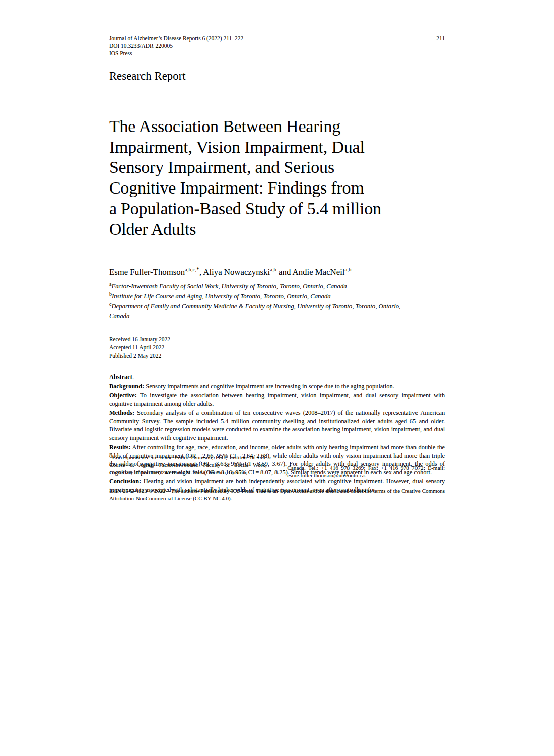Journal of Alzheimer’s Disease Reports 6 (2022) 211–222
DOI 10.3233/ADR-220005
IOS Press
211
Research Report
The Association Between Hearing
Impairment, Vision Impairment, Dual
Sensory Impairment, and Serious
Cognitive Impairment: Findings from
a Population-Based Study of 5.4 million
Older Adults
Esme Fuller-Thomsona,b,c,*, Aliya Nowaczynskia,b and Andie MacNeila,b
aFactor-Inwentash Faculty of Social Work, University of Toronto, Toronto, Ontario, Canada
bInstitute for Life Course and Aging, University of Toronto, Toronto, Ontario, Canada
cDepartment of Family and Community Medicine & Faculty of Nursing, University of Toronto, Toronto, Ontario,
Canada
Received 16 January 2022
Accepted 11 April 2022
Published 2 May 2022
Abstract.
Background: Sensory impairments and cognitive impairment are increasing in scope due to the aging population.
Objective: To investigate the association between hearing impairment, vision impairment, and dual sensory impairment with cognitive impairment among older adults.
Methods: Secondary analysis of a combination of ten consecutive waves (2008–2017) of the nationally representative American Community Survey. The sample included 5.4 million community-dwelling and institutionalized older adults aged 65 and older. Bivariate and logistic regression models were conducted to examine the association hearing impairment, vision impairment, and dual sensory impairment with cognitive impairment.
Results: After controlling for age, race, education, and income, older adults with only hearing impairment had more than double the odds of cognitive impairment (OR = 2.66, 95% CI = 2.64, 2.68), while older adults with only vision impairment had more than triple the odds of cognitive impairment (OR = 3.63; 95% CI = 3.59, 3.67). For older adults with dual sensory impairment, the odds of cognitive impairment were eight-fold (OR = 8.16; 95% CI = 8.07, 8.25). Similar trends were apparent in each sex and age cohort.
Conclusion: Hearing and vision impairment are both independently associated with cognitive impairment. However, dual sensory impairment is associated with substantially higher odds of cognitive impairment, even after controlling for
*Correspondence to: Esme Fuller-Thomson, PhD, Institute of Life Course & Aging, Factor-Inwentash Faculty of Social Work, University of Toronto, 246 Bloor St. West, Toronto, Ontario,
Canada. Tel.: +1 416 978 3269; Fax: +1 416 978 7072; E-mail: esme.fuller.thomson@utoronto.ca.
ISSN 2542-4823 © 2022 – The authors. Published by IOS Press. This is an Open Access article distributed under the terms of the Creative Commons Attribution-NonCommercial License (CC BY-NC 4.0).